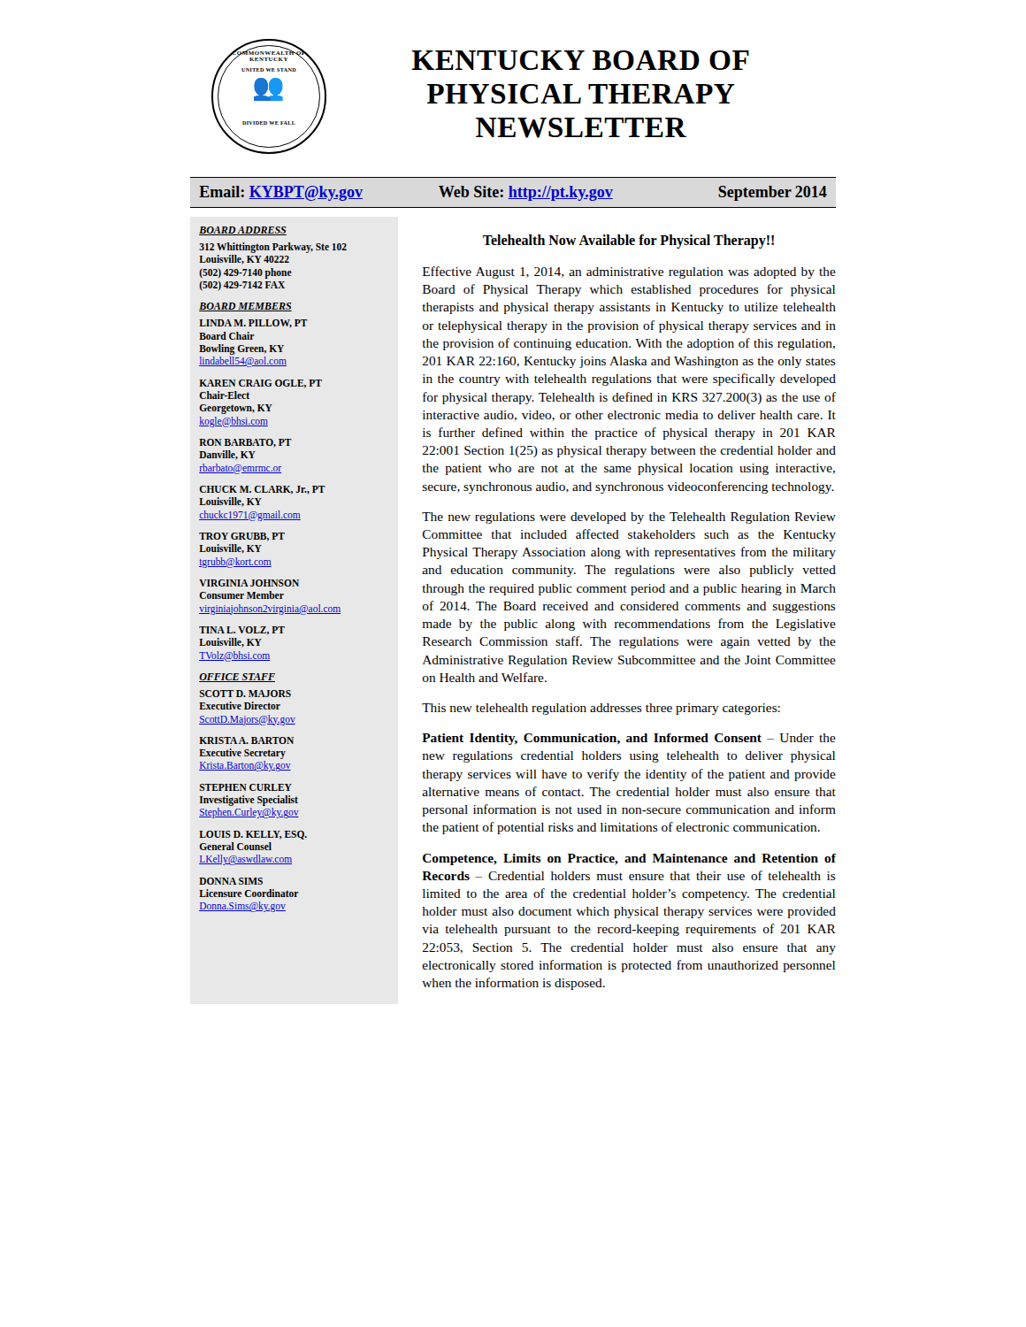COMMONWEALTH OF KENTUCKY
UNITED WE STAND
👥
DIVIDED WE FALL
KENTUCKY BOARD OF
PHYSICAL THERAPY NEWSLETTER
Email: KYBPT@ky.gov
Web Site: http://pt.ky.gov
September 2014
BOARD ADDRESS
312 Whittington Parkway, Ste 102
Louisville, KY 40222
(502) 429-7140 phone
(502) 429-7142 FAX
BOARD MEMBERS
LINDA M. PILLOW, PT
Board Chair
Bowling Green, KY
lindabell54@aol.com
KAREN CRAIG OGLE, PT
Chair-Elect
Georgetown, KY
kogle@bhsi.com
RON BARBATO, PT
Danville, KY
rbarbato@emrmc.or
CHUCK M. CLARK, Jr., PT
Louisville, KY
chuckc1971@gmail.com
TROY GRUBB, PT
Louisville, KY
tgrubb@kort.com
VIRGINIA JOHNSON
Consumer Member
virginiajohnson2virginia@aol.com
TINA L. VOLZ, PT
Louisville, KY
TVolz@bhsi.com
OFFICE STAFF
SCOTT D. MAJORS
Executive Director
ScottD.Majors@ky.gov
KRISTA A. BARTON
Executive Secretary
Krista.Barton@ky.gov
STEPHEN CURLEY
Investigative Specialist
Stephen.Curley@ky.gov
LOUIS D. KELLY, ESQ.
General Counsel
LKelly@aswdlaw.com
DONNA SIMS
Licensure Coordinator
Donna.Sims@ky.gov
Telehealth Now Available for Physical Therapy!!
Effective August 1, 2014, an administrative regulation was adopted by the Board of Physical Therapy which established procedures for physical therapists and physical therapy assistants in Kentucky to utilize telehealth or telephysical therapy in the provision of physical therapy services and in the provision of continuing education. With the adoption of this regulation, 201 KAR 22:160, Kentucky joins Alaska and Washington as the only states in the country with telehealth regulations that were specifically developed for physical therapy. Telehealth is defined in KRS 327.200(3) as the use of interactive audio, video, or other electronic media to deliver health care. It is further defined within the practice of physical therapy in 201 KAR 22:001 Section 1(25) as physical therapy between the credential holder and the patient who are not at the same physical location using interactive, secure, synchronous audio, and synchronous videoconferencing technology.
The new regulations were developed by the Telehealth Regulation Review Committee that included affected stakeholders such as the Kentucky Physical Therapy Association along with representatives from the military and education community. The regulations were also publicly vetted through the required public comment period and a public hearing in March of 2014. The Board received and considered comments and suggestions made by the public along with recommendations from the Legislative Research Commission staff. The regulations were again vetted by the Administrative Regulation Review Subcommittee and the Joint Committee on Health and Welfare.
This new telehealth regulation addresses three primary categories:
Patient Identity, Communication, and Informed Consent – Under the new regulations credential holders using telehealth to deliver physical therapy services will have to verify the identity of the patient and provide alternative means of contact. The credential holder must also ensure that personal information is not used in non-secure communication and inform the patient of potential risks and limitations of electronic communication.
Competence, Limits on Practice, and Maintenance and Retention of Records – Credential holders must ensure that their use of telehealth is limited to the area of the credential holder’s competency. The credential holder must also document which physical therapy services were provided via telehealth pursuant to the record-keeping requirements of 201 KAR 22:053, Section 5. The credential holder must also ensure that any electronically stored information is protected from unauthorized personnel when the information is disposed.